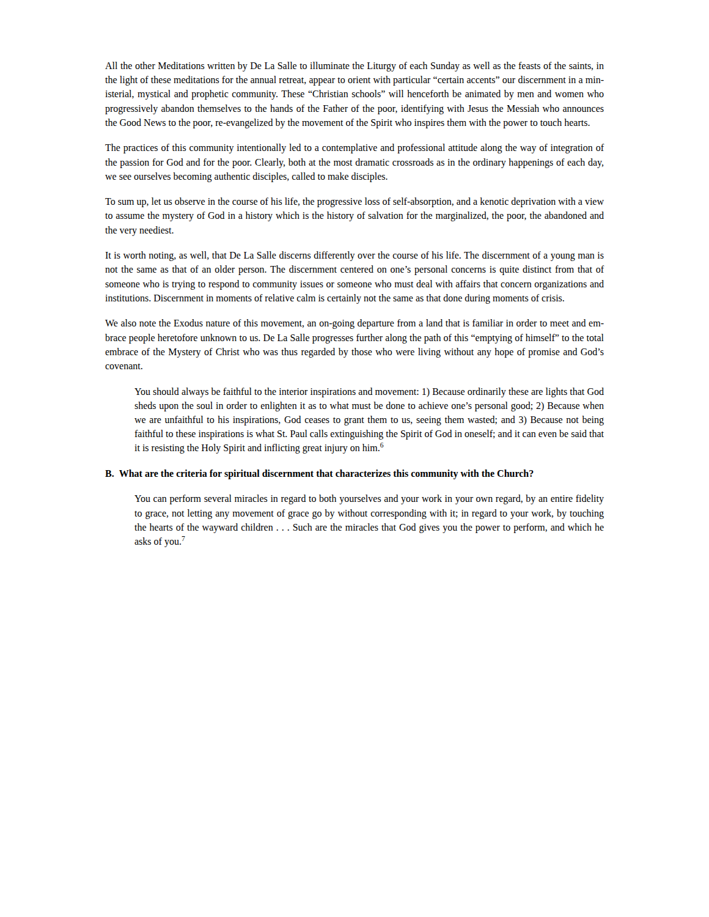All the other Meditations written by De La Salle to illuminate the Liturgy of each Sunday as well as the feasts of the saints, in the light of these meditations for the annual retreat, appear to orient with particular “certain accents” our discernment in a ministerial, mystical and prophetic community. These “Christian schools” will henceforth be animated by men and women who progressively abandon themselves to the hands of the Father of the poor, identifying with Jesus the Messiah who announces the Good News to the poor, re-evangelized by the movement of the Spirit who inspires them with the power to touch hearts.
The practices of this community intentionally led to a contemplative and professional attitude along the way of integration of the passion for God and for the poor. Clearly, both at the most dramatic crossroads as in the ordinary happenings of each day, we see ourselves becoming authentic disciples, called to make disciples.
To sum up, let us observe in the course of his life, the progressive loss of self-absorption, and a kenotic deprivation with a view to assume the mystery of God in a history which is the history of salvation for the marginalized, the poor, the abandoned and the very neediest.
It is worth noting, as well, that De La Salle discerns differently over the course of his life. The discernment of a young man is not the same as that of an older person. The discernment centered on one’s personal concerns is quite distinct from that of someone who is trying to respond to community issues or someone who must deal with affairs that concern organizations and institutions. Discernment in moments of relative calm is certainly not the same as that done during moments of crisis.
We also note the Exodus nature of this movement, an on-going departure from a land that is familiar in order to meet and embrace people heretofore unknown to us. De La Salle progresses further along the path of this “emptying of himself” to the total embrace of the Mystery of Christ who was thus regarded by those who were living without any hope of promise and God’s covenant.
You should always be faithful to the interior inspirations and movement: 1) Because ordinarily these are lights that God sheds upon the soul in order to enlighten it as to what must be done to achieve one’s personal good; 2) Because when we are unfaithful to his inspirations, God ceases to grant them to us, seeing them wasted; and 3) Because not being faithful to these inspirations is what St. Paul calls extinguishing the Spirit of God in oneself; and it can even be said that it is resisting the Holy Spirit and inflicting great injury on him.6
B. What are the criteria for spiritual discernment that characterizes this community with the Church?
You can perform several miracles in regard to both yourselves and your work in your own regard, by an entire fidelity to grace, not letting any movement of grace go by without corresponding with it; in regard to your work, by touching the hearts of the wayward children . . . Such are the miracles that God gives you the power to perform, and which he asks of you.7